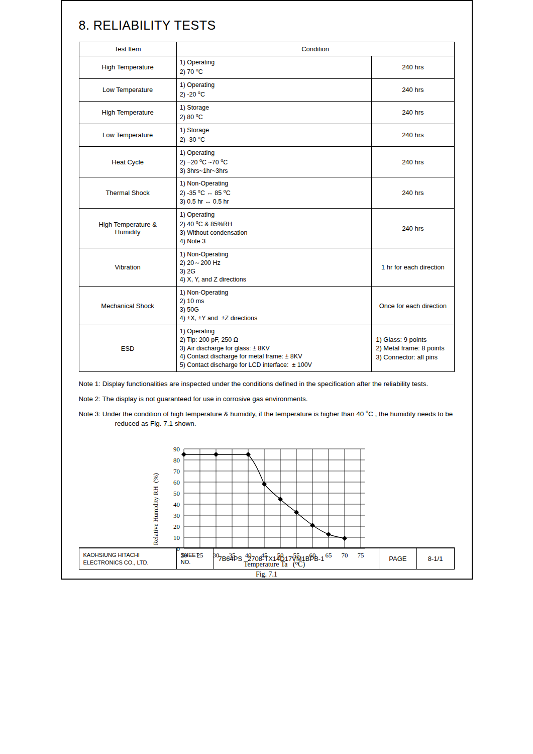8. RELIABILITY TESTS
| Test Item | Condition |
| --- | --- |
| High Temperature | 1) Operating 2) 70 o C | 240 hrs |
| Low Temperature | 1) Operating 2) -20 o C | 240 hrs |
| High Temperature | 1) Storage 2) 80 o C | 240 hrs |
| Low Temperature | 1) Storage 2) -30 o C | 240 hrs |
| Heat Cycle | 1) Operating 2) −20 o C ~70 o C 3) 3hrs~1hr~3hrs | 240 hrs |
| Thermal Shock | 1) Non-Operating 2) -35 o C ↔ 85 o C 3) 0.5 hr ↔ 0.5 hr | 240 hrs |
| High Temperature & Humidity | 1) Operating 2) 40 o C & 85%RH 3) Without condensation 4) Note 3 | 240 hrs |
| Vibration | 1) Non-Operating 2) 20～200 Hz 3) 2G 4) X, Y, and Z directions | 1 hr for each direction |
| Mechanical Shock | 1) Non-Operating 2) 10 ms 3) 50G 4) ±X, ±Y and ±Z directions | Once for each direction |
| ESD | 1) Operating 2) Tip: 200 pF, 250 Ω 3) Air discharge for glass: ± 8KV 4) Contact discharge for metal frame: ± 8KV 5) Contact discharge for LCD interface: ± 100V | 1) Glass: 9 points 2) Metal frame: 8 points 3) Connector: all pins |
Note 1: Display functionalities are inspected under the conditions defined in the specification after the reliability tests.
Note 2: The display is not guaranteed for use in corrosive gas environments.
Note 3: Under the condition of high temperature & humidity, if the temperature is higher than 40 o C , the humidity needs to be reduced as Fig. 7.1 shown.
Relative Humidity RH (%) 90 80 70 60 50 40 30 20 10 0 20 25 30 35 40 45 50 55 60 65 70 75 Temperature Ta (oC)
Fig. 7.1
| KAOHSIUNG HITACHI ELECTRONICS CO., LTD. | SHEET NO. | 7B64PS 2708-TX14D17VM1BPB-1 | PAGE | 8-1/1 |